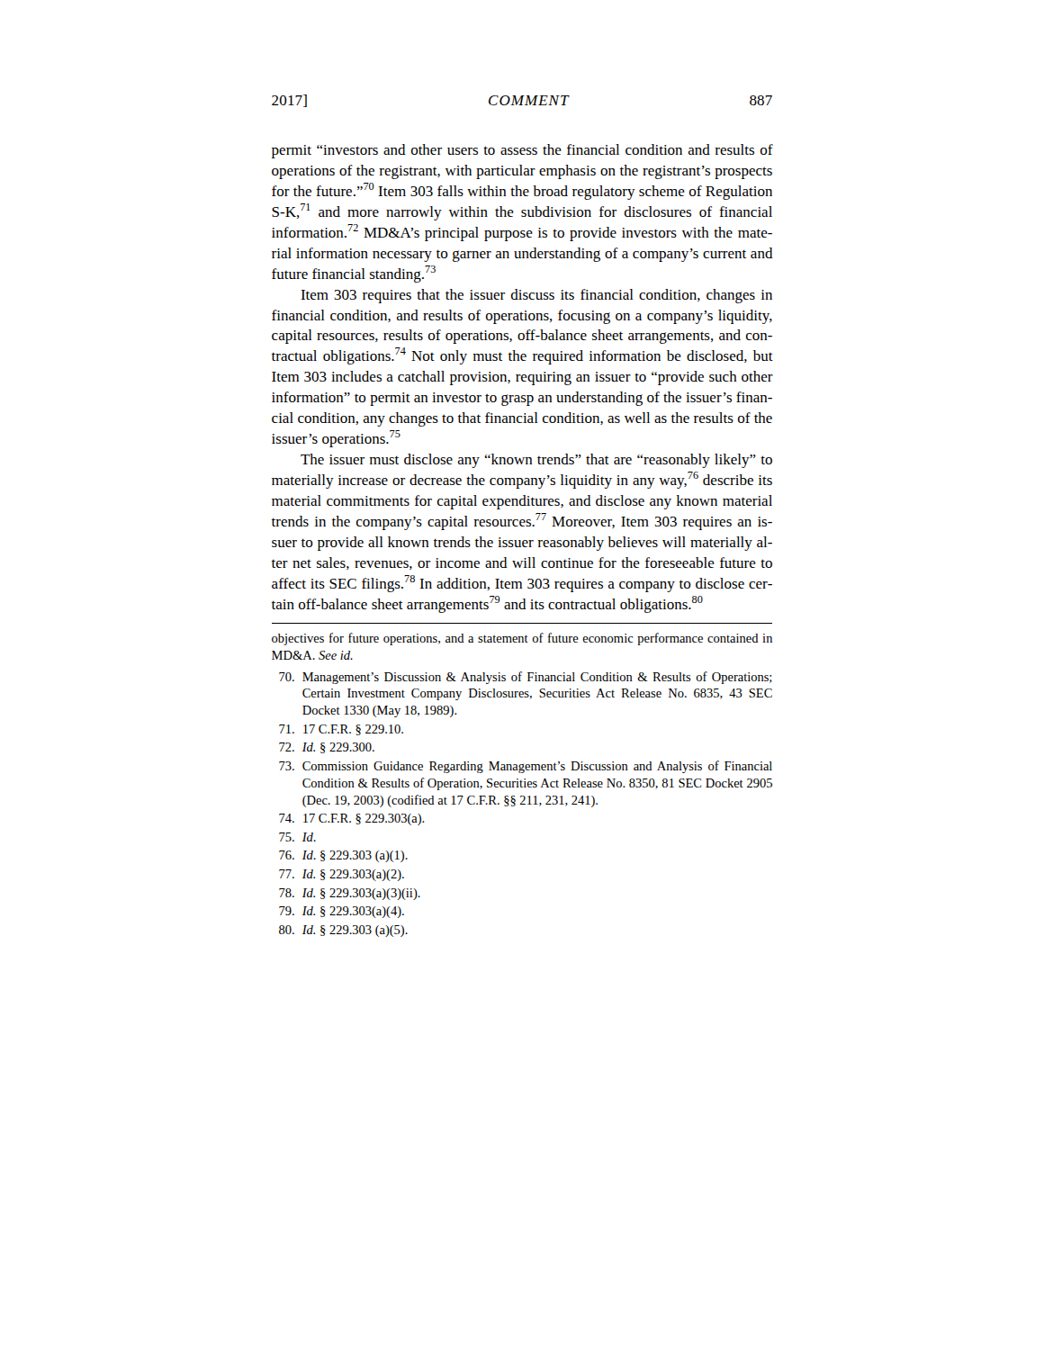2017] COMMENT 887
permit “investors and other users to assess the financial condition and results of operations of the registrant, with particular emphasis on the registrant’s prospects for the future.”70 Item 303 falls within the broad regulatory scheme of Regulation S-K,71 and more narrowly within the subdivision for disclosures of financial information.72 MD&A’s principal purpose is to provide investors with the material information necessary to garner an understanding of a company’s current and future financial standing.73
Item 303 requires that the issuer discuss its financial condition, changes in financial condition, and results of operations, focusing on a company’s liquidity, capital resources, results of operations, off-balance sheet arrangements, and contractual obligations.74 Not only must the required information be disclosed, but Item 303 includes a catchall provision, requiring an issuer to “provide such other information” to permit an investor to grasp an understanding of the issuer’s financial condition, any changes to that financial condition, as well as the results of the issuer’s operations.75
The issuer must disclose any “known trends” that are “reasonably likely” to materially increase or decrease the company’s liquidity in any way,76 describe its material commitments for capital expenditures, and disclose any known material trends in the company’s capital resources.77 Moreover, Item 303 requires an issuer to provide all known trends the issuer reasonably believes will materially alter net sales, revenues, or income and will continue for the foreseeable future to affect its SEC filings.78 In addition, Item 303 requires a company to disclose certain off-balance sheet arrangements79 and its contractual obligations.80
objectives for future operations, and a statement of future economic performance contained in MD&A. See id.
70. Management’s Discussion & Analysis of Financial Condition & Results of Operations; Certain Investment Company Disclosures, Securities Act Release No. 6835, 43 SEC Docket 1330 (May 18, 1989).
71. 17 C.F.R. § 229.10.
72. Id. § 229.300.
73. Commission Guidance Regarding Management’s Discussion and Analysis of Financial Condition & Results of Operation, Securities Act Release No. 8350, 81 SEC Docket 2905 (Dec. 19, 2003) (codified at 17 C.F.R. §§ 211, 231, 241).
74. 17 C.F.R. § 229.303(a).
75. Id.
76. Id. § 229.303 (a)(1).
77. Id. § 229.303(a)(2).
78. Id. § 229.303(a)(3)(ii).
79. Id. § 229.303(a)(4).
80. Id. § 229.303 (a)(5).